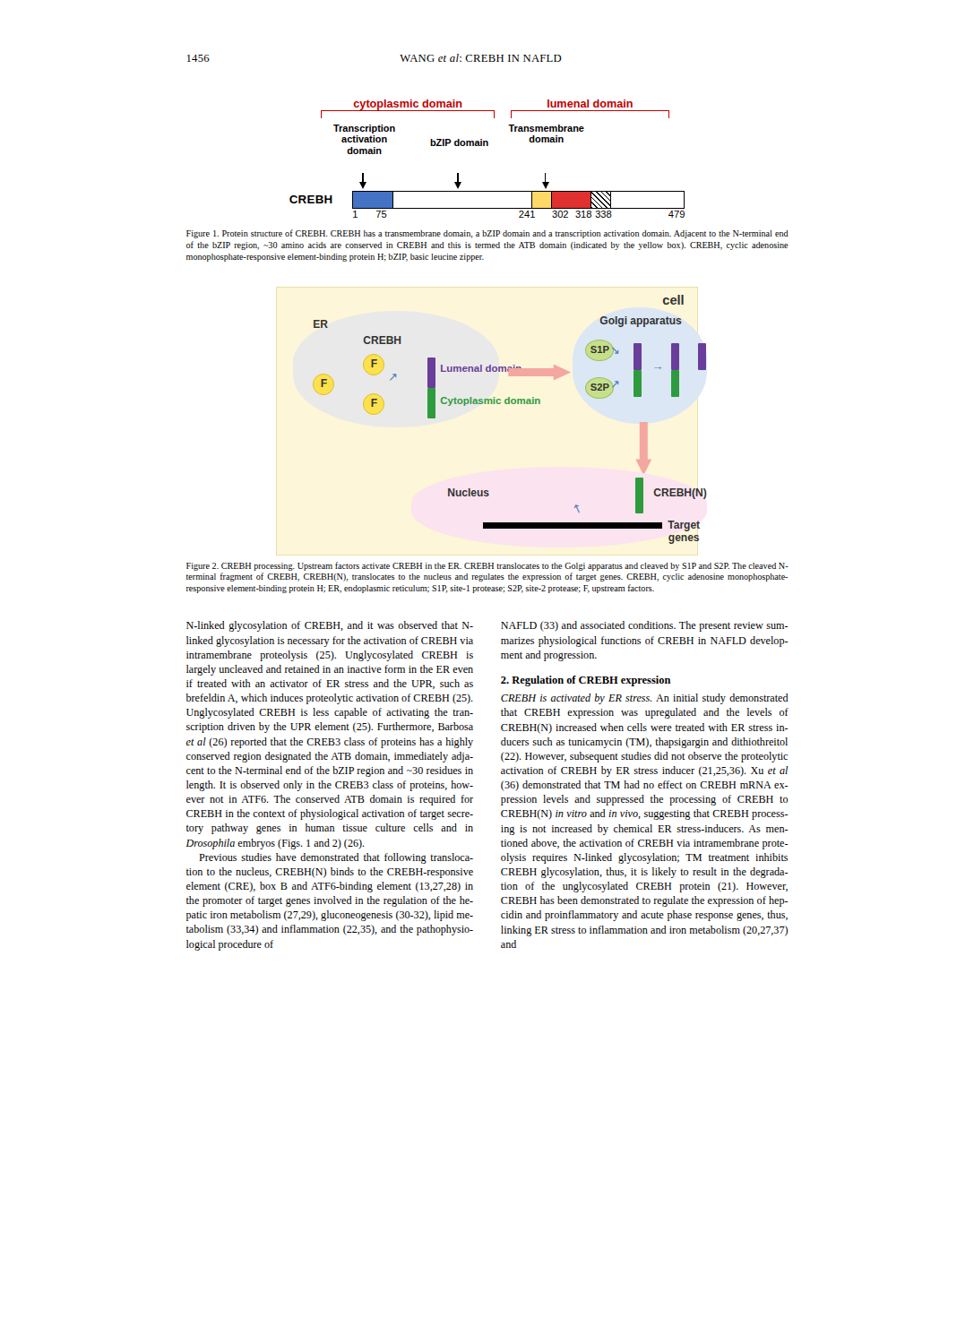1456
WANG et al: CREBH IN NAFLD
cytoplasmic domain
lumenal domain
Transcription
activation
domain
bZIP domain
Transmembrane
domain
CREBH
1 75 241 302 318 338 479
Figure 1. Protein structure of CREBH. CREBH has a transmembrane domain, a bZIP domain and a transcription activation domain. Adjacent to the N-terminal end of the bZIP region, ~30 amino acids are conserved in CREBH and this is termed the ATB domain (indicated by the yellow box). CREBH, cyclic adenosine monophosphate-responsive element-binding protein H; bZIP, basic leucine zipper.
cell
ER
CREBH
F
F
F
↗
Lumenal domain
Cytoplasmic domain
Golgi apparatus
S1P
S2P
↘
↗
→
Nucleus
CREBH(N)
Target genes
↘
Figure 2. CREBH processing. Upstream factors activate CREBH in the ER. CREBH translocates to the Golgi apparatus and cleaved by S1P and S2P. The cleaved N-terminal fragment of CREBH, CREBH(N), translocates to the nucleus and regulates the expression of target genes. CREBH, cyclic adenosine monophosphate-responsive element-binding protein H; ER, endoplasmic reticulum; S1P, site-1 protease; S2P, site-2 protease; F, upstream factors.
N-linked glycosylation of CREBH, and it was observed that N-linked glycosylation is necessary for the activation of CREBH via intramembrane proteolysis (25). Unglycosylated CREBH is largely uncleaved and retained in an inactive form in the ER even if treated with an activator of ER stress and the UPR, such as brefeldin A, which induces proteolytic activation of CREBH (25). Unglycosylated CREBH is less capable of activating the transcription driven by the UPR element (25). Furthermore, Barbosa et al (26) reported that the CREB3 class of proteins has a highly conserved region designated the ATB domain, immediately adjacent to the N-terminal end of the bZIP region and ~30 residues in length. It is observed only in the CREB3 class of proteins, however not in ATF6. The conserved ATB domain is required for CREBH in the context of physiological activation of target secretory pathway genes in human tissue culture cells and in Drosophila embryos (Figs. 1 and 2) (26).
Previous studies have demonstrated that following translocation to the nucleus, CREBH(N) binds to the CREBH-responsive element (CRE), box B and ATF6-binding element (13,27,28) in the promoter of target genes involved in the regulation of the hepatic iron metabolism (27,29), gluconeogenesis (30-32), lipid metabolism (33,34) and inflammation (22,35), and the pathophysiological procedure of
NAFLD (33) and associated conditions. The present review summarizes physiological functions of CREBH in NAFLD development and progression.
2. Regulation of CREBH expression
CREBH is activated by ER stress. An initial study demonstrated that CREBH expression was upregulated and the levels of CREBH(N) increased when cells were treated with ER stress inducers such as tunicamycin (TM), thapsigargin and dithiothreitol (22). However, subsequent studies did not observe the proteolytic activation of CREBH by ER stress inducer (21,25,36). Xu et al (36) demonstrated that TM had no effect on CREBH mRNA expression levels and suppressed the processing of CREBH to CREBH(N) in vitro and in vivo, suggesting that CREBH processing is not increased by chemical ER stress-inducers. As mentioned above, the activation of CREBH via intramembrane proteolysis requires N-linked glycosylation; TM treatment inhibits CREBH glycosylation, thus, it is likely to result in the degradation of the unglycosylated CREBH protein (21). However, CREBH has been demonstrated to regulate the expression of hepcidin and proinflammatory and acute phase response genes, thus, linking ER stress to inflammation and iron metabolism (20,27,37) and